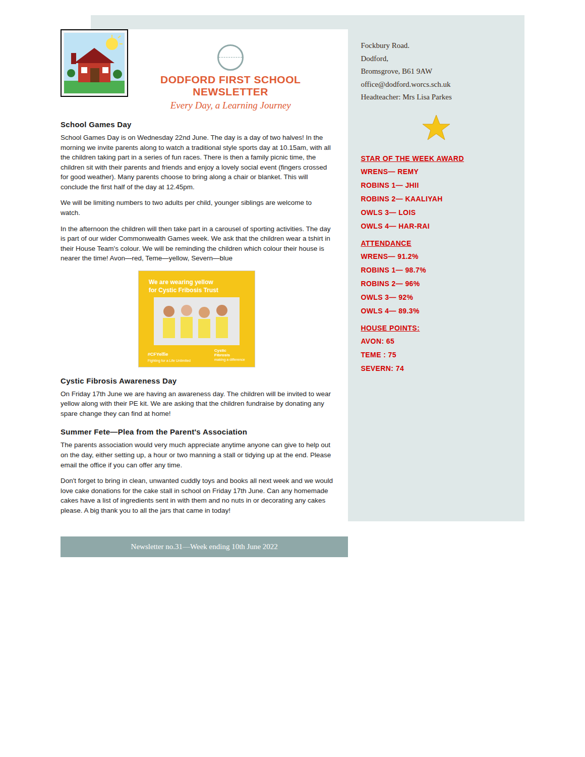DODFORD FIRST SCHOOL
NEWSLETTER
Every Day, a Learning Journey
School Games Day
School Games Day is on Wednesday 22nd June. The day is a day of two halves! In the morning we invite parents along to watch a traditional style sports day at 10.15am, with all the children taking part in a series of fun races. There is then a family picnic time, the children sit with their parents and friends and enjoy a lovely social event (fingers crossed for good weather). Many parents choose to bring along a chair or blanket. This will conclude the first half of the day at 12.45pm.
We will be limiting numbers to two adults per child, younger siblings are welcome to watch.
In the afternoon the children will then take part in a carousel of sporting activities. The day is part of our wider Commonwealth Games week. We ask that the children wear a tshirt in their House Team's colour. We will be reminding the children which colour their house is nearer the time! Avon—red, Teme—yellow, Severn—blue
We are wearing yellow for Cystic Fribosis Trust #CFYelfie Cystic Fibrosis making a difference Fighting for a Life Unlimited
Cystic Fibrosis Awareness Day
On Friday 17th June we are having an awareness day. The children will be invited to wear yellow along with their PE kit. We are asking that the children fundraise by donating any spare change they can find at home!
Summer Fete—Plea from the Parent's Association
The parents association would very much appreciate anytime anyone can give to help out on the day, either setting up, a hour or two manning a stall or tidying up at the end. Please email the office if you can offer any time.
Don't forget to bring in clean, unwanted cuddly toys and books all next week and we would love cake donations for the cake stall in school on Friday 17th June. Can any homemade cakes have a list of ingredients sent in with them and no nuts in or decorating any cakes please. A big thank you to all the jars that came in today!
Fockbury Road.
Dodford,
Bromsgrove, B61 9AW
office@dodford.worcs.sch.uk
Headteacher: Mrs Lisa Parkes
STAR OF THE WEEK AWARD
WRENS— REMY
ROBINS 1— JHII
ROBINS 2— KAALIYAH
OWLS 3— LOIS
OWLS 4— HAR-RAI
ATTENDANCE
WRENS— 91.2%
ROBINS 1— 98.7%
ROBINS 2— 96%
OWLS 3— 92%
OWLS 4— 89.3%
HOUSE POINTS:
AVON: 65
TEME : 75
SEVERN: 74
Newsletter no.31—Week ending 10th June 2022